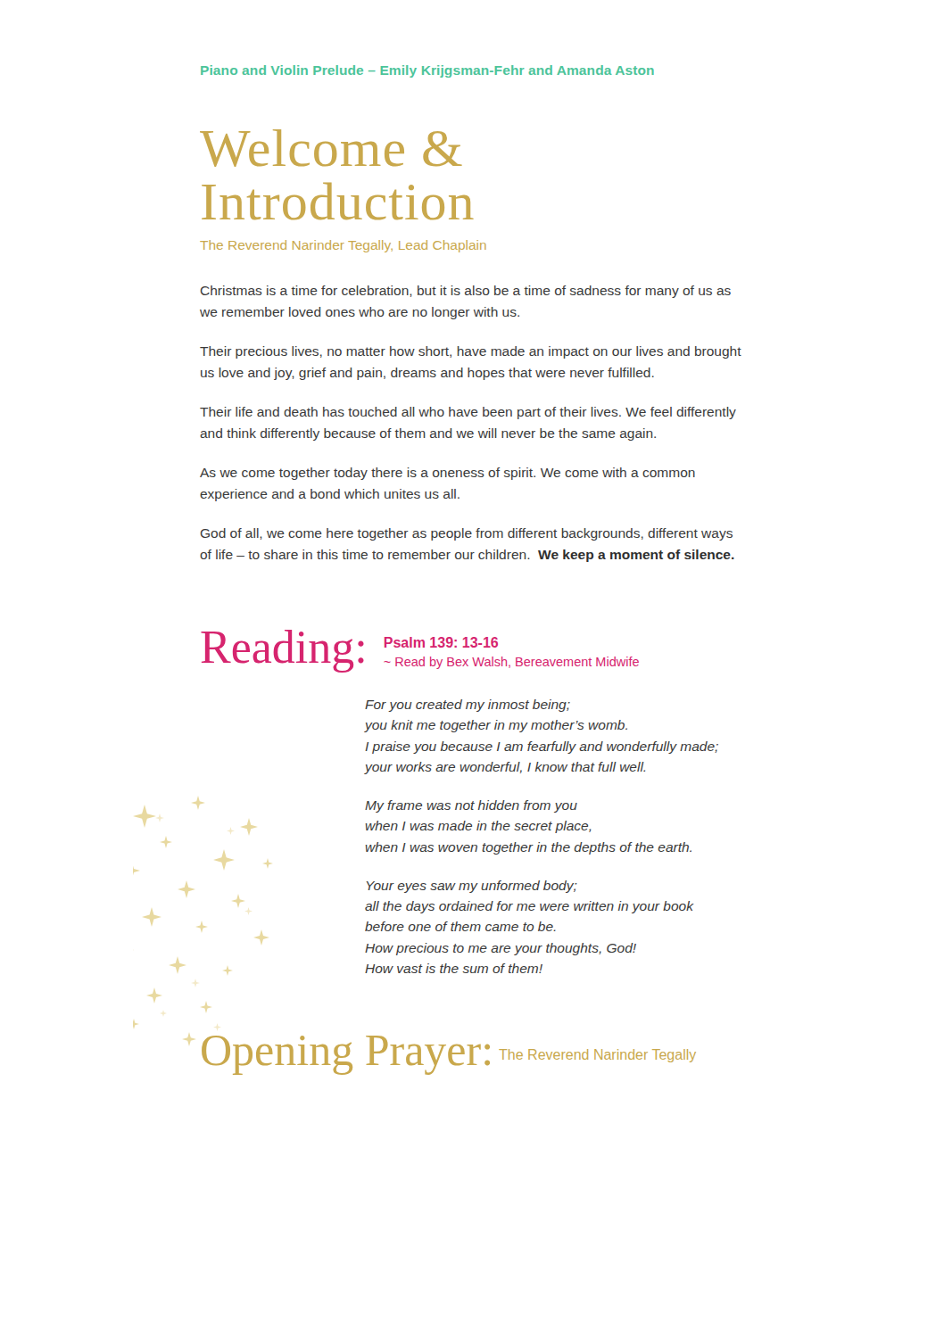Piano and Violin Prelude – Emily Krijgsman-Fehr and Amanda Aston
Welcome & Introduction
The Reverend Narinder Tegally, Lead Chaplain
Christmas is a time for celebration, but it is also be a time of sadness for many of us as we remember loved ones who are no longer with us.
Their precious lives, no matter how short, have made an impact on our lives and brought us love and joy, grief and pain, dreams and hopes that were never fulfilled.
Their life and death has touched all who have been part of their lives. We feel differently and think differently because of them and we will never be the same again.
As we come together today there is a oneness of spirit. We come with a common experience and a bond which unites us all.
God of all, we come here together as people from different backgrounds, different ways of life – to share in this time to remember our children. We keep a moment of silence.
Reading:
Psalm 139: 13-16
~ Read by Bex Walsh, Bereavement Midwife
For you created my inmost being;
you knit me together in my mother’s womb.
I praise you because I am fearfully and wonderfully made;
your works are wonderful, I know that full well.
My frame was not hidden from you
when I was made in the secret place,
when I was woven together in the depths of the earth.
Your eyes saw my unformed body;
all the days ordained for me were written in your book
before one of them came to be.
How precious to me are your thoughts, God!
How vast is the sum of them!
Opening Prayer:
The Reverend Narinder Tegally